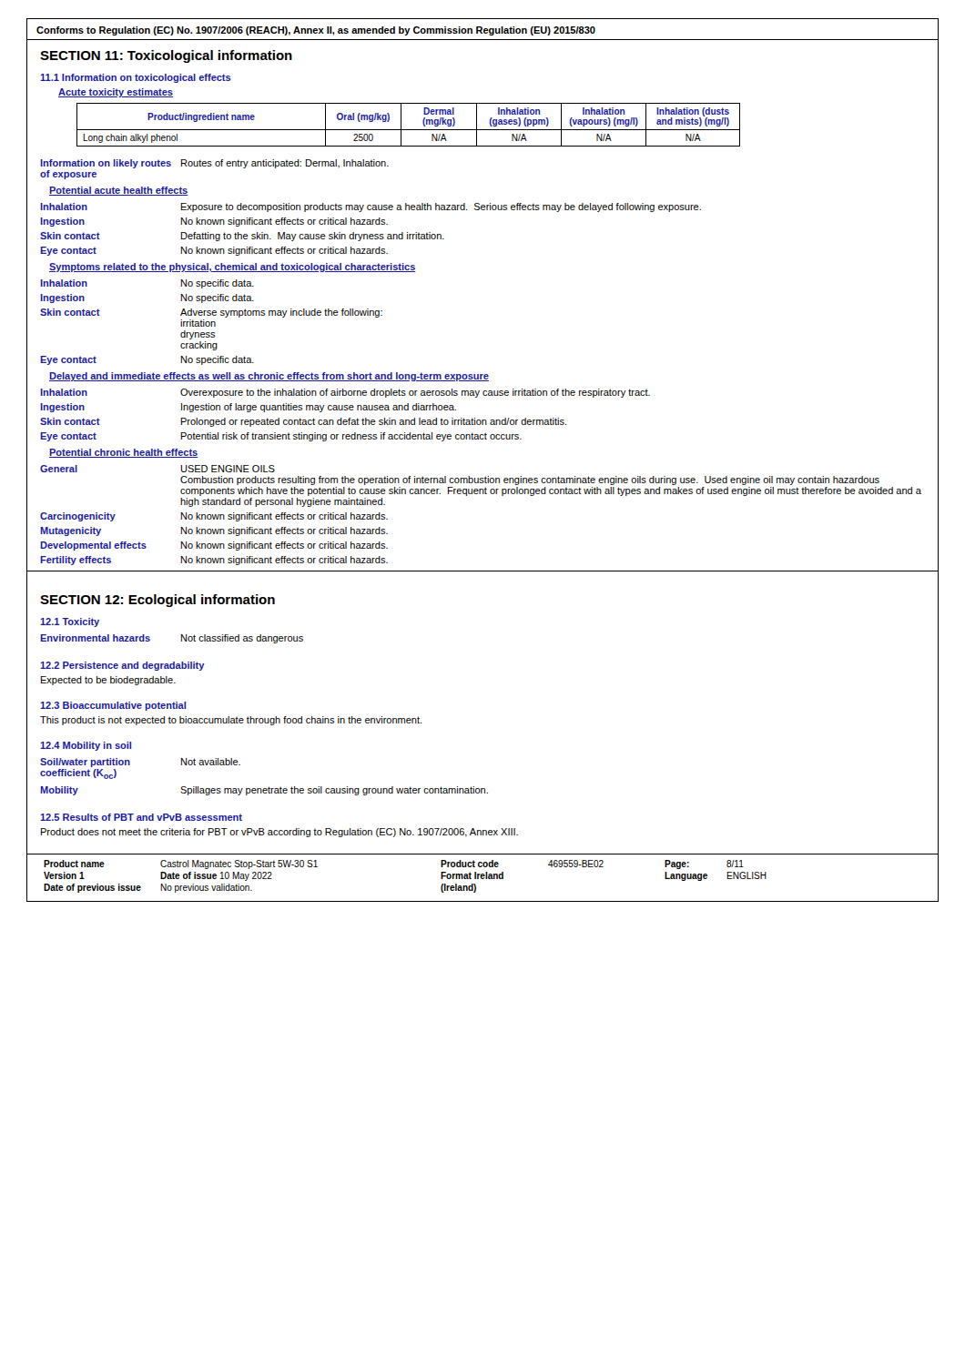Conforms to Regulation (EC) No. 1907/2006 (REACH), Annex II, as amended by Commission Regulation (EU) 2015/830
SECTION 11: Toxicological information
11.1 Information on toxicological effects
Acute toxicity estimates
| Product/ingredient name | Oral (mg/kg) | Dermal (mg/kg) | Inhalation (gases) (ppm) | Inhalation (vapours) (mg/l) | Inhalation (dusts and mists) (mg/l) |
| --- | --- | --- | --- | --- | --- |
| Long chain alkyl phenol | 2500 | N/A | N/A | N/A | N/A |
| Information on likely routes of exposure | Routes of entry anticipated: Dermal, Inhalation. |
Potential acute health effects
| Inhalation | Exposure to decomposition products may cause a health hazard. Serious effects may be delayed following exposure. |
| Ingestion | No known significant effects or critical hazards. |
| Skin contact | Defatting to the skin. May cause skin dryness and irritation. |
| Eye contact | No known significant effects or critical hazards. |
Symptoms related to the physical, chemical and toxicological characteristics
| Inhalation | No specific data. |
| Ingestion | No specific data. |
| Skin contact | Adverse symptoms may include the following: irritation dryness cracking |
| Eye contact | No specific data. |
Delayed and immediate effects as well as chronic effects from short and long-term exposure
| Inhalation | Overexposure to the inhalation of airborne droplets or aerosols may cause irritation of the respiratory tract. |
| Ingestion | Ingestion of large quantities may cause nausea and diarrhoea. |
| Skin contact | Prolonged or repeated contact can defat the skin and lead to irritation and/or dermatitis. |
| Eye contact | Potential risk of transient stinging or redness if accidental eye contact occurs. |
Potential chronic health effects
| General | USED ENGINE OILS Combustion products resulting from the operation of internal combustion engines contaminate engine oils during use. Used engine oil may contain hazardous components which have the potential to cause skin cancer. Frequent or prolonged contact with all types and makes of used engine oil must therefore be avoided and a high standard of personal hygiene maintained. |
| Carcinogenicity | No known significant effects or critical hazards. |
| Mutagenicity | No known significant effects or critical hazards. |
| Developmental effects | No known significant effects or critical hazards. |
| Fertility effects | No known significant effects or critical hazards. |
SECTION 12: Ecological information
12.1 Toxicity
| Environmental hazards | Not classified as dangerous |
12.2 Persistence and degradability
Expected to be biodegradable.
12.3 Bioaccumulative potential
This product is not expected to bioaccumulate through food chains in the environment.
12.4 Mobility in soil
| Soil/water partition coefficient (K oc ) | Not available. |
| Mobility | Spillages may penetrate the soil causing ground water contamination. |
12.5 Results of PBT and vPvB assessment
Product does not meet the criteria for PBT or vPvB according to Regulation (EC) No. 1907/2006, Annex XIII.
| Product name | Castrol Magnatec Stop-Start 5W-30 S1 | Product code | 469559-BE02 | Page: | 8/11 |
| Version 1 | Date of issue 10 May 2022 | Format Ireland | | Language | ENGLISH |
| Date of previous issue | No previous validation. | (Ireland) | | | |